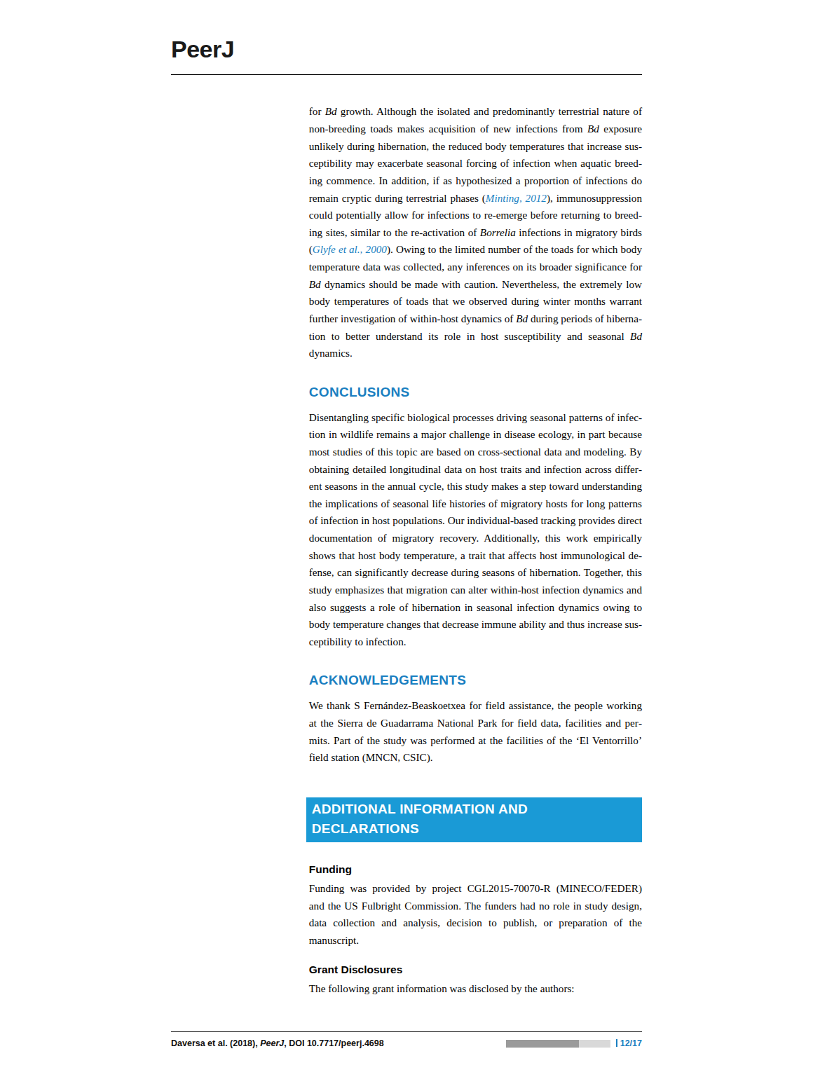PeerJ
for Bd growth. Although the isolated and predominantly terrestrial nature of non-breeding toads makes acquisition of new infections from Bd exposure unlikely during hibernation, the reduced body temperatures that increase susceptibility may exacerbate seasonal forcing of infection when aquatic breeding commence. In addition, if as hypothesized a proportion of infections do remain cryptic during terrestrial phases (Minting, 2012), immunosuppression could potentially allow for infections to re-emerge before returning to breeding sites, similar to the re-activation of Borrelia infections in migratory birds (Glyfe et al., 2000). Owing to the limited number of the toads for which body temperature data was collected, any inferences on its broader significance for Bd dynamics should be made with caution. Nevertheless, the extremely low body temperatures of toads that we observed during winter months warrant further investigation of within-host dynamics of Bd during periods of hibernation to better understand its role in host susceptibility and seasonal Bd dynamics.
Conclusions
Disentangling specific biological processes driving seasonal patterns of infection in wildlife remains a major challenge in disease ecology, in part because most studies of this topic are based on cross-sectional data and modeling. By obtaining detailed longitudinal data on host traits and infection across different seasons in the annual cycle, this study makes a step toward understanding the implications of seasonal life histories of migratory hosts for long patterns of infection in host populations. Our individual-based tracking provides direct documentation of migratory recovery. Additionally, this work empirically shows that host body temperature, a trait that affects host immunological defense, can significantly decrease during seasons of hibernation. Together, this study emphasizes that migration can alter within-host infection dynamics and also suggests a role of hibernation in seasonal infection dynamics owing to body temperature changes that decrease immune ability and thus increase susceptibility to infection.
Acknowledgements
We thank S Fernández-Beaskoetxea for field assistance, the people working at the Sierra de Guadarrama National Park for field data, facilities and permits. Part of the study was performed at the facilities of the ‘El Ventorrillo’ field station (MNCN, CSIC).
Additional Information and Declarations
Funding
Funding was provided by project CGL2015-70070-R (MINECO/FEDER) and the US Fulbright Commission. The funders had no role in study design, data collection and analysis, decision to publish, or preparation of the manuscript.
Grant Disclosures
The following grant information was disclosed by the authors:
Daversa et al. (2018), PeerJ, DOI 10.7717/peerj.4698
12/17